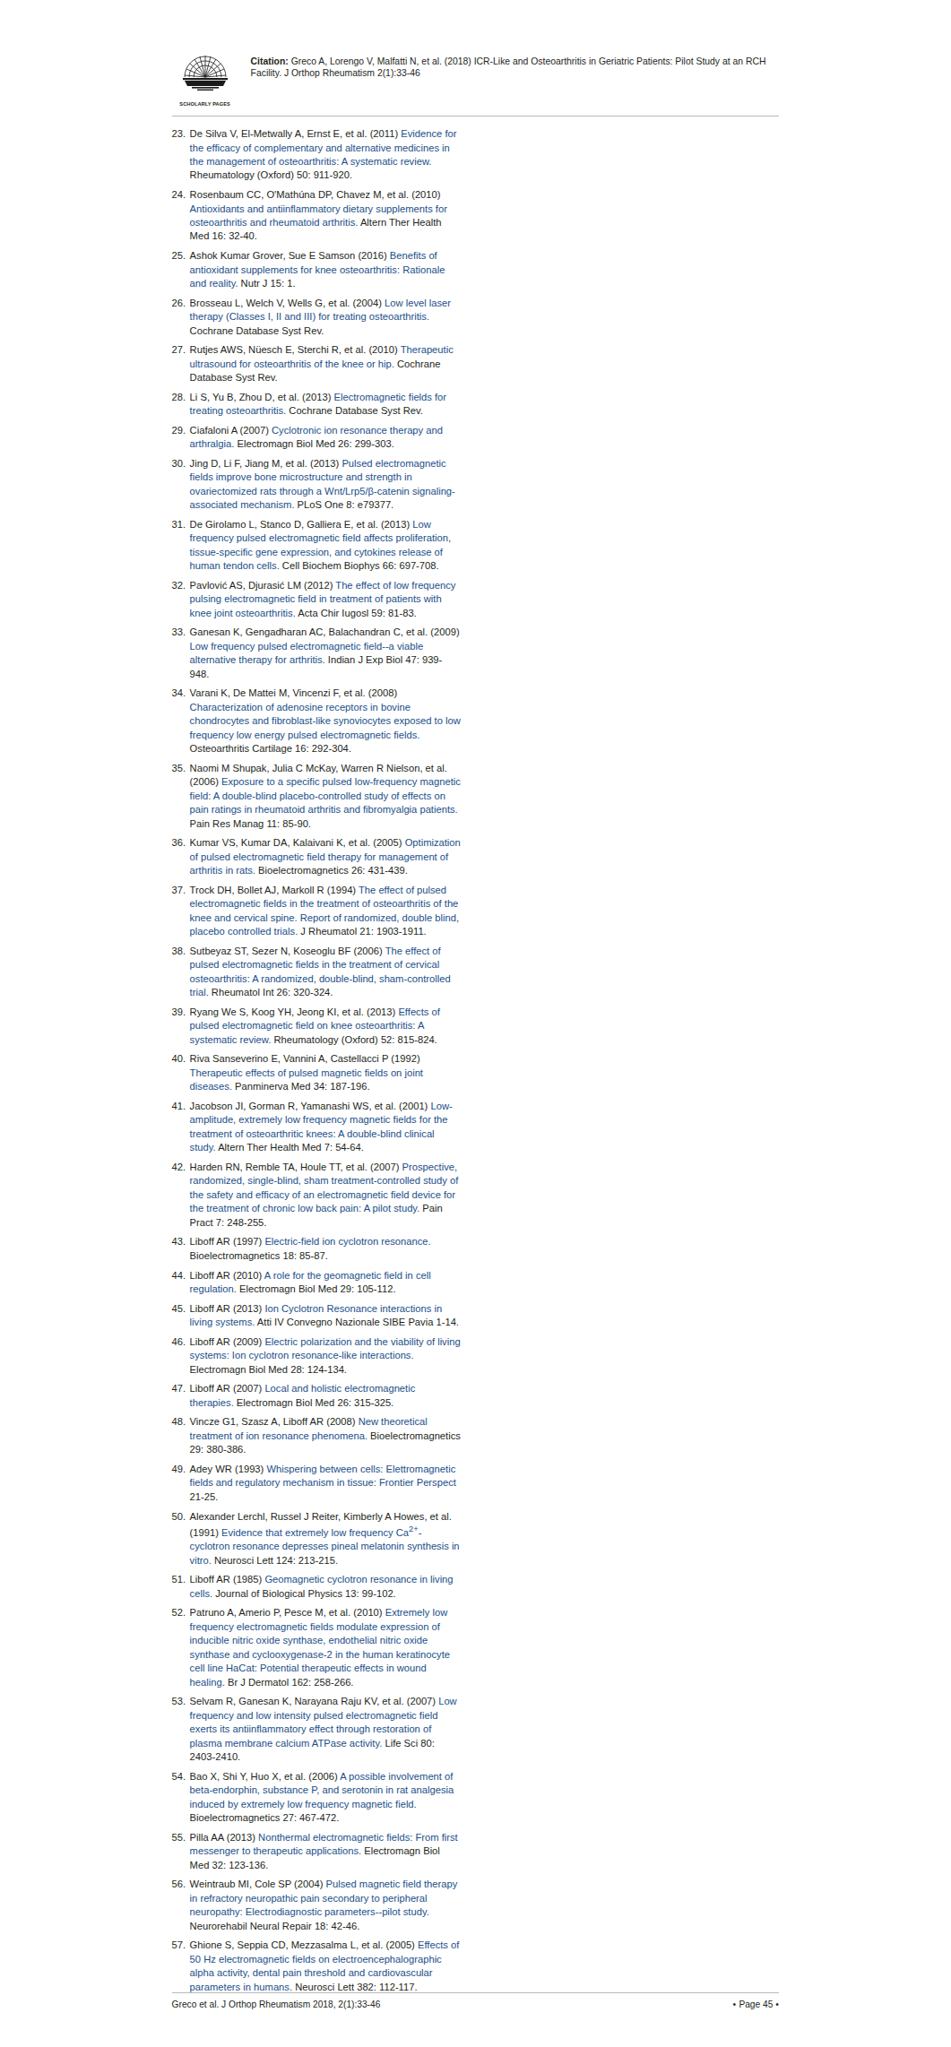SCHOLARLY PAGES
Citation: Greco A, Lorengo V, Malfatti N, et al. (2018) ICR-Like and Osteoarthritis in Geriatric Patients: Pilot Study at an RCH Facility. J Orthop Rheumatism 2(1):33-46
De Silva V, El-Metwally A, Ernst E, et al. (2011) Evidence for the efficacy of complementary and alternative medicines in the management of osteoarthritis: A systematic review. Rheumatology (Oxford) 50: 911-920.
Rosenbaum CC, O'Mathúna DP, Chavez M, et al. (2010) Antioxidants and antiinflammatory dietary supplements for osteoarthritis and rheumatoid arthritis. Altern Ther Health Med 16: 32-40.
Ashok Kumar Grover, Sue E Samson (2016) Benefits of antioxidant supplements for knee osteoarthritis: Rationale and reality. Nutr J 15: 1.
Brosseau L, Welch V, Wells G, et al. (2004) Low level laser therapy (Classes I, II and III) for treating osteoarthritis. Cochrane Database Syst Rev.
Rutjes AWS, Nüesch E, Sterchi R, et al. (2010) Therapeutic ultrasound for osteoarthritis of the knee or hip. Cochrane Database Syst Rev.
Li S, Yu B, Zhou D, et al. (2013) Electromagnetic fields for treating osteoarthritis. Cochrane Database Syst Rev.
Ciafaloni A (2007) Cyclotronic ion resonance therapy and arthralgia. Electromagn Biol Med 26: 299-303.
Jing D, Li F, Jiang M, et al. (2013) Pulsed electromagnetic fields improve bone microstructure and strength in ovariectomized rats through a Wnt/Lrp5/β-catenin signaling-associated mechanism. PLoS One 8: e79377.
De Girolamo L, Stanco D, Galliera E, et al. (2013) Low frequency pulsed electromagnetic field affects proliferation, tissue-specific gene expression, and cytokines release of human tendon cells. Cell Biochem Biophys 66: 697-708.
Pavlović AS, Djurasić LM (2012) The effect of low frequency pulsing electromagnetic field in treatment of patients with knee joint osteoarthritis. Acta Chir Iugosl 59: 81-83.
Ganesan K, Gengadharan AC, Balachandran C, et al. (2009) Low frequency pulsed electromagnetic field--a viable alternative therapy for arthritis. Indian J Exp Biol 47: 939-948.
Varani K, De Mattei M, Vincenzi F, et al. (2008) Characterization of adenosine receptors in bovine chondrocytes and fibroblast-like synoviocytes exposed to low frequency low energy pulsed electromagnetic fields. Osteoarthritis Cartilage 16: 292-304.
Naomi M Shupak, Julia C McKay, Warren R Nielson, et al. (2006) Exposure to a specific pulsed low-frequency magnetic field: A double-blind placebo-controlled study of effects on pain ratings in rheumatoid arthritis and fibromyalgia patients. Pain Res Manag 11: 85-90.
Kumar VS, Kumar DA, Kalaivani K, et al. (2005) Optimization of pulsed electromagnetic field therapy for management of arthritis in rats. Bioelectromagnetics 26: 431-439.
Trock DH, Bollet AJ, Markoll R (1994) The effect of pulsed electromagnetic fields in the treatment of osteoarthritis of the knee and cervical spine. Report of randomized, double blind, placebo controlled trials. J Rheumatol 21: 1903-1911.
Sutbeyaz ST, Sezer N, Koseoglu BF (2006) The effect of pulsed electromagnetic fields in the treatment of cervical osteoarthritis: A randomized, double-blind, sham-controlled trial. Rheumatol Int 26: 320-324.
Ryang We S, Koog YH, Jeong KI, et al. (2013) Effects of pulsed electromagnetic field on knee osteoarthritis: A systematic review. Rheumatology (Oxford) 52: 815-824.
Riva Sanseverino E, Vannini A, Castellacci P (1992) Therapeutic effects of pulsed magnetic fields on joint diseases. Panminerva Med 34: 187-196.
Jacobson JI, Gorman R, Yamanashi WS, et al. (2001) Low-amplitude, extremely low frequency magnetic fields for the treatment of osteoarthritic knees: A double-blind clinical study. Altern Ther Health Med 7: 54-64.
Harden RN, Remble TA, Houle TT, et al. (2007) Prospective, randomized, single-blind, sham treatment-controlled study of the safety and efficacy of an electromagnetic field device for the treatment of chronic low back pain: A pilot study. Pain Pract 7: 248-255.
Liboff AR (1997) Electric-field ion cyclotron resonance. Bioelectromagnetics 18: 85-87.
Liboff AR (2010) A role for the geomagnetic field in cell regulation. Electromagn Biol Med 29: 105-112.
Liboff AR (2013) Ion Cyclotron Resonance interactions in living systems. Atti IV Convegno Nazionale SIBE Pavia 1-14.
Liboff AR (2009) Electric polarization and the viability of living systems: Ion cyclotron resonance-like interactions. Electromagn Biol Med 28: 124-134.
Liboff AR (2007) Local and holistic electromagnetic therapies. Electromagn Biol Med 26: 315-325.
Vincze G1, Szasz A, Liboff AR (2008) New theoretical treatment of ion resonance phenomena. Bioelectromagnetics 29: 380-386.
Adey WR (1993) Whispering between cells: Elettromagnetic fields and regulatory mechanism in tissue: Frontier Perspect 21-25.
Alexander Lerchl, Russel J Reiter, Kimberly A Howes, et al. (1991) Evidence that extremely low frequency Ca2+-cyclotron resonance depresses pineal melatonin synthesis in vitro. Neurosci Lett 124: 213-215.
Liboff AR (1985) Geomagnetic cyclotron resonance in living cells. Journal of Biological Physics 13: 99-102.
Patruno A, Amerio P, Pesce M, et al. (2010) Extremely low frequency electromagnetic fields modulate expression of inducible nitric oxide synthase, endothelial nitric oxide synthase and cyclooxygenase-2 in the human keratinocyte cell line HaCat: Potential therapeutic effects in wound healing. Br J Dermatol 162: 258-266.
Selvam R, Ganesan K, Narayana Raju KV, et al. (2007) Low frequency and low intensity pulsed electromagnetic field exerts its antiinflammatory effect through restoration of plasma membrane calcium ATPase activity. Life Sci 80: 2403-2410.
Bao X, Shi Y, Huo X, et al. (2006) A possible involvement of beta-endorphin, substance P, and serotonin in rat analgesia induced by extremely low frequency magnetic field. Bioelectromagnetics 27: 467-472.
Pilla AA (2013) Nonthermal electromagnetic fields: From first messenger to therapeutic applications. Electromagn Biol Med 32: 123-136.
Weintraub MI, Cole SP (2004) Pulsed magnetic field therapy in refractory neuropathic pain secondary to peripheral neuropathy: Electrodiagnostic parameters--pilot study. Neurorehabil Neural Repair 18: 42-46.
Ghione S, Seppia CD, Mezzasalma L, et al. (2005) Effects of 50 Hz electromagnetic fields on electroencephalographic alpha activity, dental pain threshold and cardiovascular parameters in humans. Neurosci Lett 382: 112-117.
Greco et al. J Orthop Rheumatism 2018, 2(1):33-46
• Page 45 •